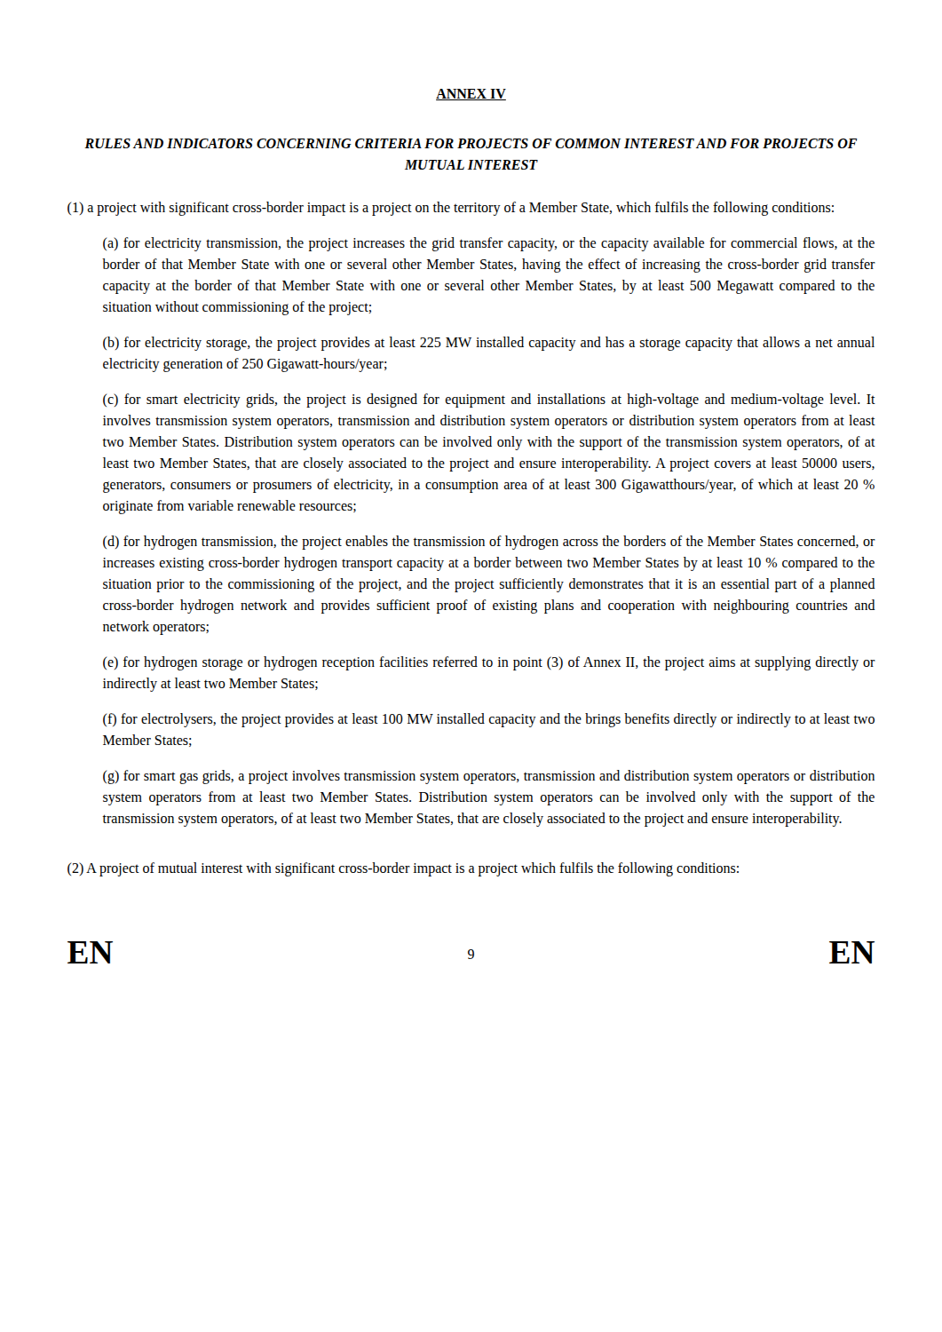ANNEX IV
RULES AND INDICATORS CONCERNING CRITERIA FOR PROJECTS OF COMMON INTEREST AND FOR PROJECTS OF MUTUAL INTEREST
(1) a project with significant cross-border impact is a project on the territory of a Member State, which fulfils the following conditions:
(a) for electricity transmission, the project increases the grid transfer capacity, or the capacity available for commercial flows, at the border of that Member State with one or several other Member States, having the effect of increasing the cross-border grid transfer capacity at the border of that Member State with one or several other Member States, by at least 500 Megawatt compared to the situation without commissioning of the project;
(b) for electricity storage, the project provides at least 225 MW installed capacity and has a storage capacity that allows a net annual electricity generation of 250 Gigawatt-hours/year;
(c) for smart electricity grids, the project is designed for equipment and installations at high-voltage and medium-voltage level. It involves transmission system operators, transmission and distribution system operators or distribution system operators from at least two Member States. Distribution system operators can be involved only with the support of the transmission system operators, of at least two Member States, that are closely associated to the project and ensure interoperability. A project covers at least 50000 users, generators, consumers or prosumers of electricity, in a consumption area of at least 300 Gigawatthours/year, of which at least 20 % originate from variable renewable resources;
(d) for hydrogen transmission, the project enables the transmission of hydrogen across the borders of the Member States concerned, or increases existing cross-border hydrogen transport capacity at a border between two Member States by at least 10 % compared to the situation prior to the commissioning of the project, and the project sufficiently demonstrates that it is an essential part of a planned cross-border hydrogen network and provides sufficient proof of existing plans and cooperation with neighbouring countries and network operators;
(e) for hydrogen storage or hydrogen reception facilities referred to in point (3) of Annex II, the project aims at supplying directly or indirectly at least two Member States;
(f) for electrolysers, the project provides at least 100 MW installed capacity and the brings benefits directly or indirectly to at least two Member States;
(g) for smart gas grids, a project involves transmission system operators, transmission and distribution system operators or distribution system operators from at least two Member States. Distribution system operators can be involved only with the support of the transmission system operators, of at least two Member States, that are closely associated to the project and ensure interoperability.
(2) A project of mutual interest with significant cross-border impact is a project which fulfils the following conditions:
EN 9 EN